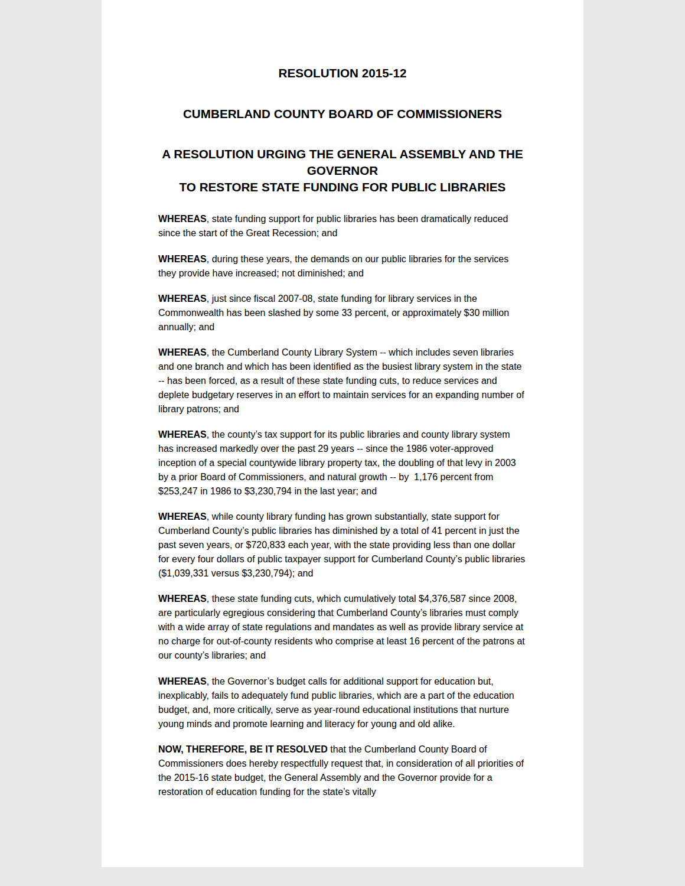RESOLUTION 2015-12
CUMBERLAND COUNTY BOARD OF COMMISSIONERS
A RESOLUTION URGING THE GENERAL ASSEMBLY AND THE GOVERNOR
TO RESTORE STATE FUNDING FOR PUBLIC LIBRARIES
WHEREAS, state funding support for public libraries has been dramatically reduced since the start of the Great Recession; and
WHEREAS, during these years, the demands on our public libraries for the services they provide have increased; not diminished; and
WHEREAS, just since fiscal 2007-08, state funding for library services in the Commonwealth has been slashed by some 33 percent, or approximately $30 million annually; and
WHEREAS, the Cumberland County Library System -- which includes seven libraries and one branch and which has been identified as the busiest library system in the state -- has been forced, as a result of these state funding cuts, to reduce services and deplete budgetary reserves in an effort to maintain services for an expanding number of library patrons; and
WHEREAS, the county’s tax support for its public libraries and county library system has increased markedly over the past 29 years -- since the 1986 voter-approved inception of a special countywide library property tax, the doubling of that levy in 2003 by a prior Board of Commissioners, and natural growth -- by 1,176 percent from $253,247 in 1986 to $3,230,794 in the last year; and
WHEREAS, while county library funding has grown substantially, state support for Cumberland County’s public libraries has diminished by a total of 41 percent in just the past seven years, or $720,833 each year, with the state providing less than one dollar for every four dollars of public taxpayer support for Cumberland County’s public libraries ($1,039,331 versus $3,230,794); and
WHEREAS, these state funding cuts, which cumulatively total $4,376,587 since 2008, are particularly egregious considering that Cumberland County’s libraries must comply with a wide array of state regulations and mandates as well as provide library service at no charge for out-of-county residents who comprise at least 16 percent of the patrons at our county’s libraries; and
WHEREAS, the Governor’s budget calls for additional support for education but, inexplicably, fails to adequately fund public libraries, which are a part of the education budget, and, more critically, serve as year-round educational institutions that nurture young minds and promote learning and literacy for young and old alike.
NOW, THEREFORE, BE IT RESOLVED that the Cumberland County Board of Commissioners does hereby respectfully request that, in consideration of all priorities of the 2015-16 state budget, the General Assembly and the Governor provide for a restoration of education funding for the state’s vitally